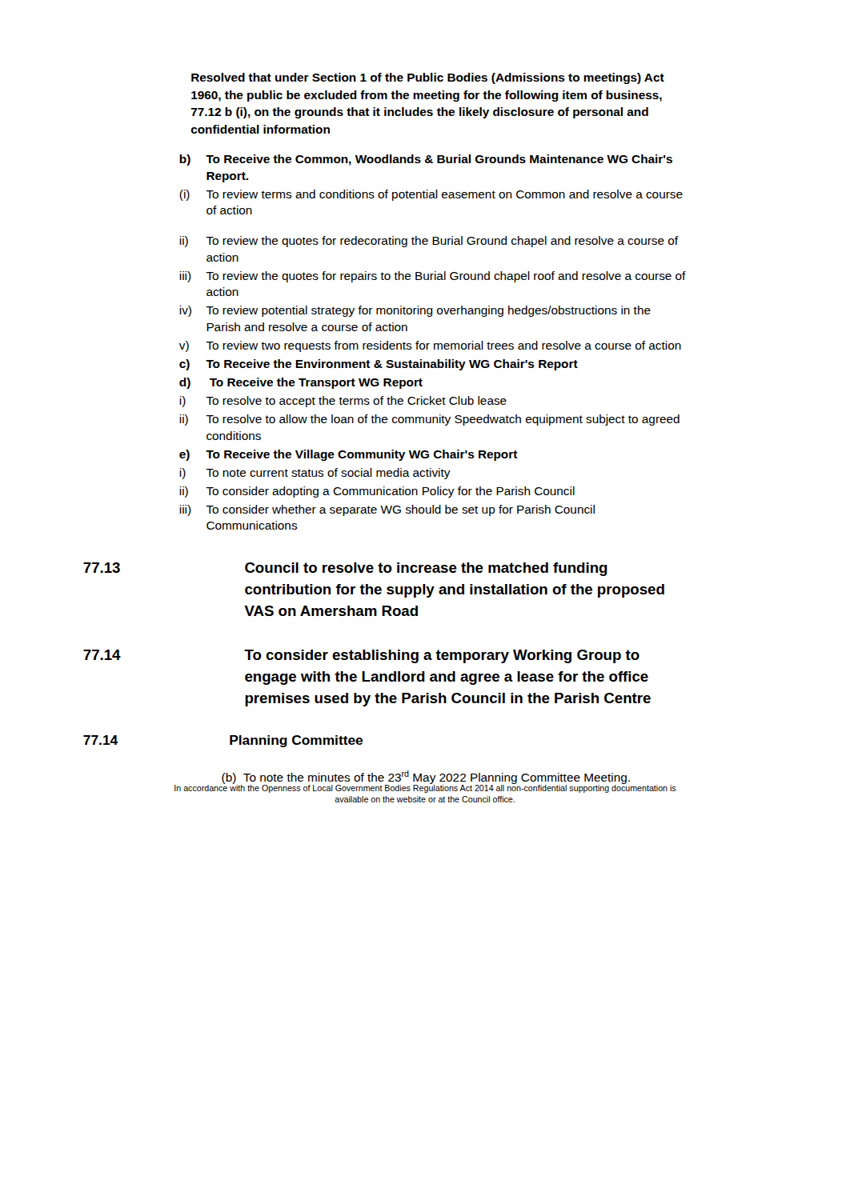Resolved that under Section 1 of the Public Bodies (Admissions to meetings) Act 1960, the public be excluded from the meeting for the following item of business, 77.12 b (i), on the grounds that it includes the likely disclosure of personal and confidential information
b) To Receive the Common, Woodlands & Burial Grounds Maintenance WG Chair's Report.
(i) To review terms and conditions of potential easement on Common and resolve a course of action
ii) To review the quotes for redecorating the Burial Ground chapel and resolve a course of action
iii) To review the quotes for repairs to the Burial Ground chapel roof and resolve a course of action
iv) To review potential strategy for monitoring overhanging hedges/obstructions in the Parish and resolve a course of action
v) To review two requests from residents for memorial trees and resolve a course of action
c) To Receive the Environment & Sustainability WG Chair's Report
d) To Receive the Transport WG Report
i) To resolve to accept the terms of the Cricket Club lease
ii) To resolve to allow the loan of the community Speedwatch equipment subject to agreed conditions
e) To Receive the Village Community WG Chair's Report
i) To note current status of social media activity
ii) To consider adopting a Communication Policy for the Parish Council
iii) To consider whether a separate WG should be set up for Parish Council Communications
77.13 Council to resolve to increase the matched funding contribution for the supply and installation of the proposed VAS on Amersham Road
77.14 To consider establishing a temporary Working Group to engage with the Landlord and agree a lease for the office premises used by the Parish Council in the Parish Centre
77.14 Planning Committee
(b) To note the minutes of the 23rd May 2022 Planning Committee Meeting.
In accordance with the Openness of Local Government Bodies Regulations Act 2014 all non-confidential supporting documentation is available on the website or at the Council office.